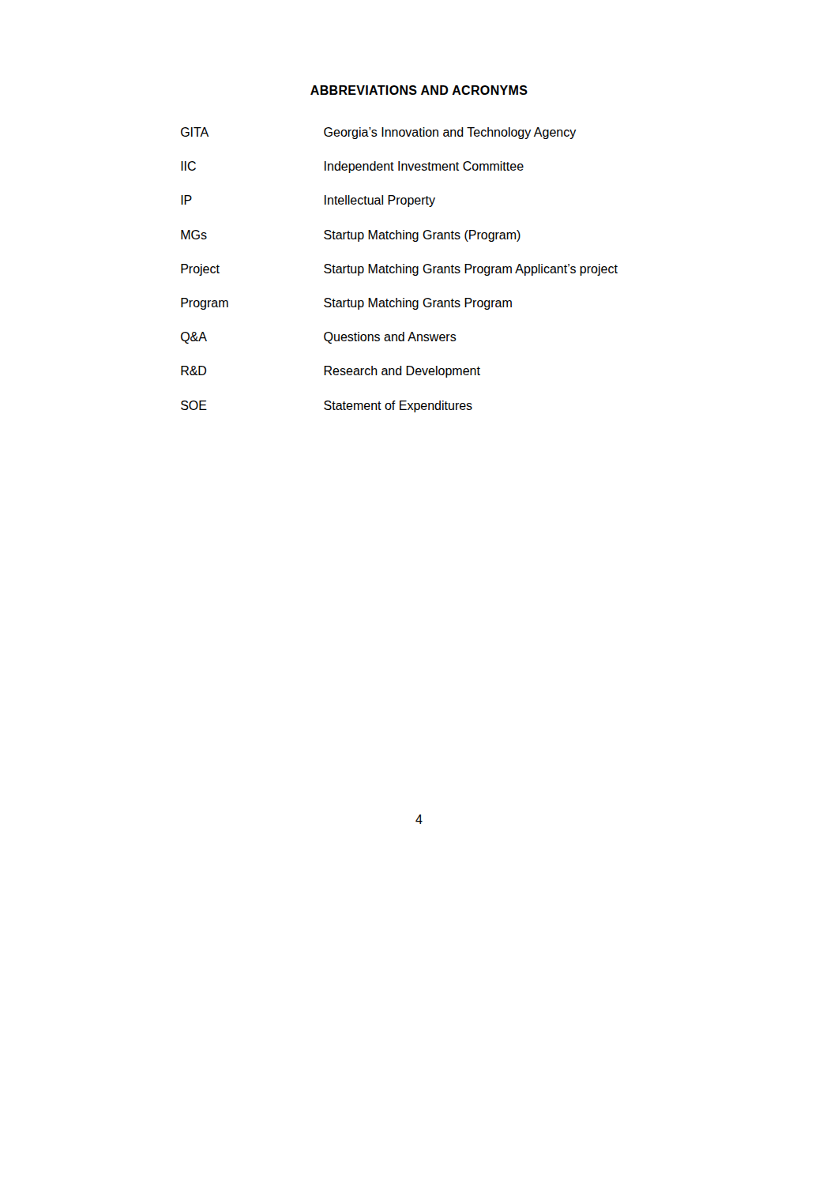ABBREVIATIONS AND ACRONYMS
| GITA | Georgia’s Innovation and Technology Agency |
| IIC | Independent Investment Committee |
| IP | Intellectual Property |
| MGs | Startup Matching Grants (Program) |
| Project | Startup Matching Grants Program Applicant’s project |
| Program | Startup Matching Grants Program |
| Q&A | Questions and Answers |
| R&D | Research and Development |
| SOE | Statement of Expenditures |
4